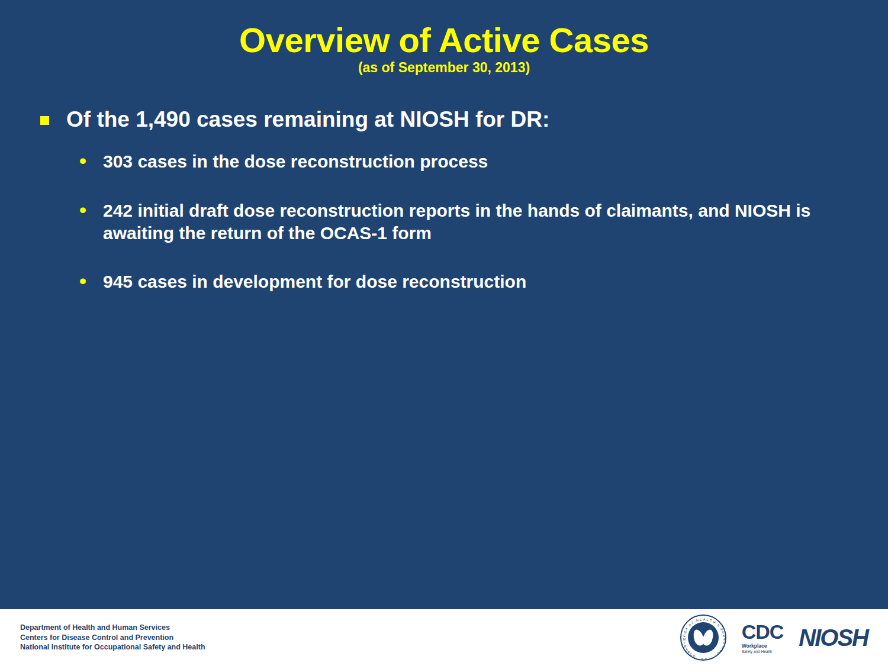Overview of Active Cases
(as of September 30, 2013)
Of the 1,490 cases remaining at NIOSH for DR:
303 cases in the dose reconstruction process
242 initial draft dose reconstruction reports in the hands of claimants, and NIOSH is awaiting the return of the OCAS-1 form
945 cases in development for dose reconstruction
Department of Health and Human Services
Centers for Disease Control and Prevention
National Institute for Occupational Safety and Health
D E P A R T M E N T O F H E A L T H & H U M A N S E R V I C E S
CDC
WorkplaceSafety and Health
NIOSH